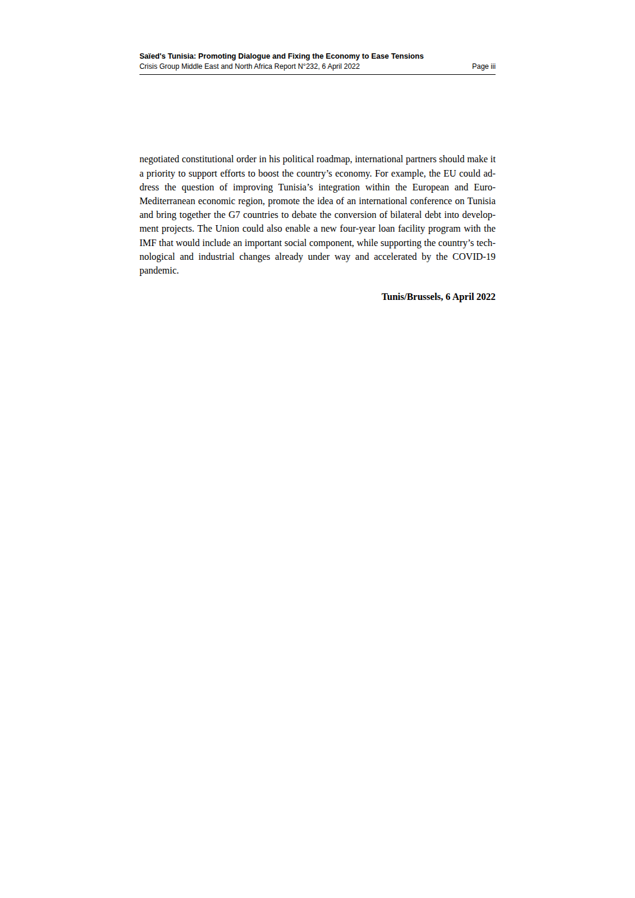Saïed's Tunisia: Promoting Dialogue and Fixing the Economy to Ease Tensions
Crisis Group Middle East and North Africa Report N°232, 6 April 2022 Page iii
negotiated constitutional order in his political roadmap, international partners should make it a priority to support efforts to boost the country’s economy. For example, the EU could address the question of improving Tunisia’s integration within the European and Euro-Mediterranean economic region, promote the idea of an international conference on Tunisia and bring together the G7 countries to debate the conversion of bilateral debt into development projects. The Union could also enable a new four-year loan facility program with the IMF that would include an important social component, while supporting the country’s technological and industrial changes already under way and accelerated by the COVID-19 pandemic.
Tunis/Brussels, 6 April 2022